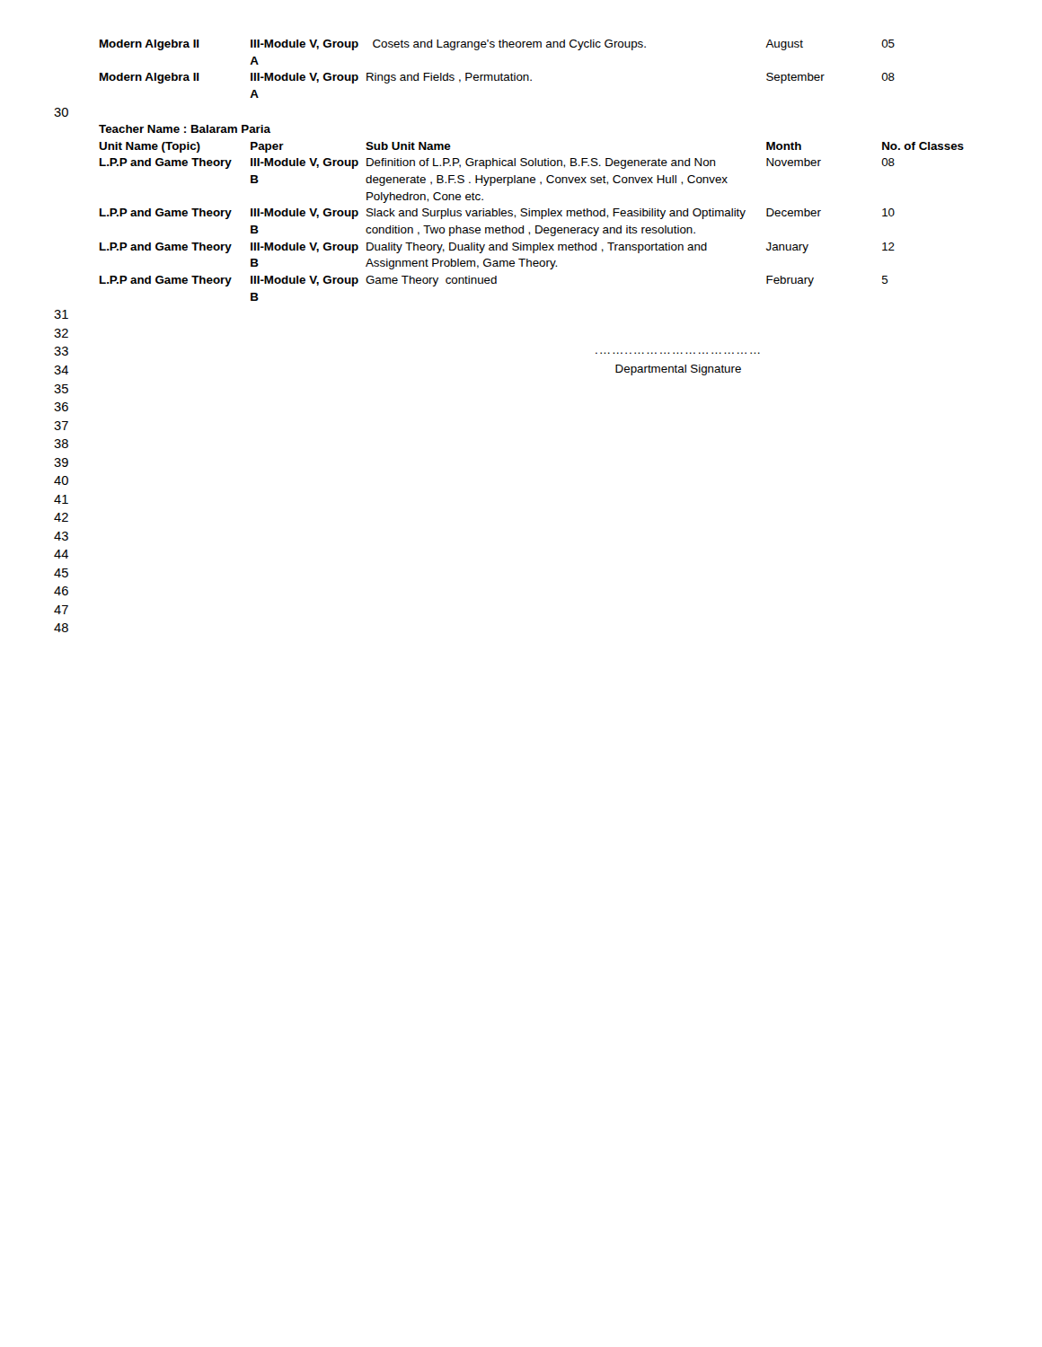| | / Modern Algebra II / III-Module V, Group A / Cosets and Lagrange's theorem and Cyclic Groups. / August / 05 / / Modern Algebra II / III-Module V, Group A / Rings and Fields , Permutation. / September / 08 / |
| 30 | |
| | / Teacher Name : Balaram Paria / / Unit Name (Topic) / Paper / Sub Unit Name / Month / No. of Classes / / L.P.P and Game Theory / III-Module V, Group B / Definition of L.P.P, Graphical Solution, B.F.S. Degenerate and Non degenerate , B.F.S . Hyperplane , Convex set, Convex Hull , Convex Polyhedron, Cone etc. / November / 08 / / L.P.P and Game Theory / III-Module V, Group B / Slack and Surplus variables, Simplex method, Feasibility and Optimality condition , Two phase method , Degeneracy and its resolution. / December / 10 / / L.P.P and Game Theory / III-Module V, Group B / Duality Theory, Duality and Simplex method , Transportation and Assignment Problem, Game Theory. / January / 12 / / L.P.P and Game Theory / III-Module V, Group B / Game Theory continued / February / 5 / |
| 31 | |
| 32 | |
| 33 | .……..………………………… |
| 34 | Departmental Signature |
| 35 | |
| 36 | |
| 37 | |
| 38 | |
| 39 | |
| 40 | |
| 41 | |
| 42 | |
| 43 | |
| 44 | |
| 45 | |
| 46 | |
| 47 | |
| 48 | |